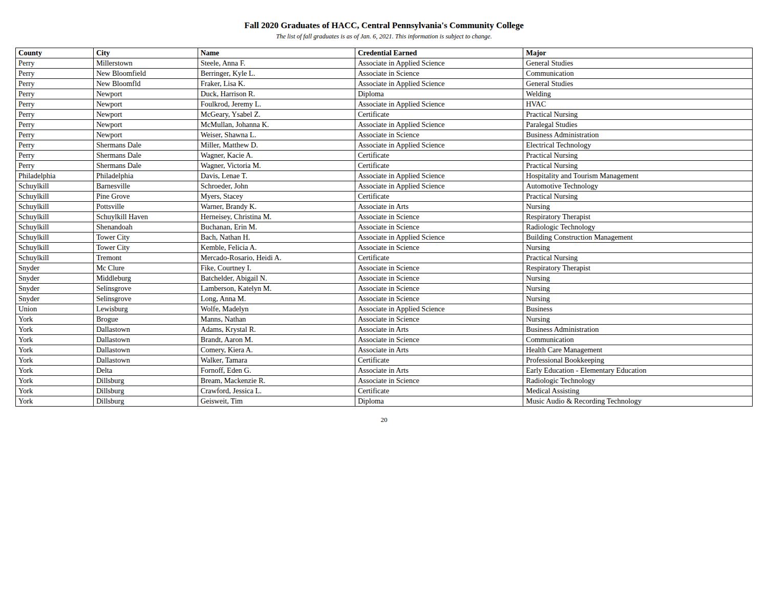Fall 2020 Graduates of HACC, Central Pennsylvania's Community College
The list of fall graduates is as of Jan. 6, 2021. This information is subject to change.
| County | City | Name | Credential Earned | Major |
| --- | --- | --- | --- | --- |
| Perry | Millerstown | Steele, Anna F. | Associate in Applied Science | General Studies |
| Perry | New Bloomfield | Berringer, Kyle L. | Associate in Science | Communication |
| Perry | New Bloomfld | Fraker, Lisa K. | Associate in Applied Science | General Studies |
| Perry | Newport | Duck, Harrison R. | Diploma | Welding |
| Perry | Newport | Foulkrod, Jeremy L. | Associate in Applied Science | HVAC |
| Perry | Newport | McGeary, Ysabel Z. | Certificate | Practical Nursing |
| Perry | Newport | McMullan, Johanna K. | Associate in Applied Science | Paralegal Studies |
| Perry | Newport | Weiser, Shawna L. | Associate in Science | Business Administration |
| Perry | Shermans Dale | Miller, Matthew D. | Associate in Applied Science | Electrical Technology |
| Perry | Shermans Dale | Wagner, Kacie A. | Certificate | Practical Nursing |
| Perry | Shermans Dale | Wagner, Victoria M. | Certificate | Practical Nursing |
| Philadelphia | Philadelphia | Davis, Lenae T. | Associate in Applied Science | Hospitality and Tourism Management |
| Schuylkill | Barnesville | Schroeder, John | Associate in Applied Science | Automotive Technology |
| Schuylkill | Pine Grove | Myers, Stacey | Certificate | Practical Nursing |
| Schuylkill | Pottsville | Warner, Brandy K. | Associate in Arts | Nursing |
| Schuylkill | Schuylkill Haven | Herneisey, Christina M. | Associate in Science | Respiratory Therapist |
| Schuylkill | Shenandoah | Buchanan, Erin M. | Associate in Science | Radiologic Technology |
| Schuylkill | Tower City | Bach, Nathan H. | Associate in Applied Science | Building Construction Management |
| Schuylkill | Tower City | Kemble, Felicia A. | Associate in Science | Nursing |
| Schuylkill | Tremont | Mercado-Rosario, Heidi A. | Certificate | Practical Nursing |
| Snyder | Mc Clure | Fike, Courtney I. | Associate in Science | Respiratory Therapist |
| Snyder | Middleburg | Batchelder, Abigail N. | Associate in Science | Nursing |
| Snyder | Selinsgrove | Lamberson, Katelyn M. | Associate in Science | Nursing |
| Snyder | Selinsgrove | Long, Anna M. | Associate in Science | Nursing |
| Union | Lewisburg | Wolfe, Madelyn | Associate in Applied Science | Business |
| York | Brogue | Manns, Nathan | Associate in Science | Nursing |
| York | Dallastown | Adams, Krystal R. | Associate in Arts | Business Administration |
| York | Dallastown | Brandt, Aaron M. | Associate in Science | Communication |
| York | Dallastown | Comery, Kiera A. | Associate in Arts | Health Care Management |
| York | Dallastown | Walker, Tamara | Certificate | Professional Bookkeeping |
| York | Delta | Fornoff, Eden G. | Associate in Arts | Early Education - Elementary Education |
| York | Dillsburg | Bream, Mackenzie R. | Associate in Science | Radiologic Technology |
| York | Dillsburg | Crawford, Jessica L. | Certificate | Medical Assisting |
| York | Dillsburg | Geisweit, Tim | Diploma | Music Audio & Recording Technology |
20